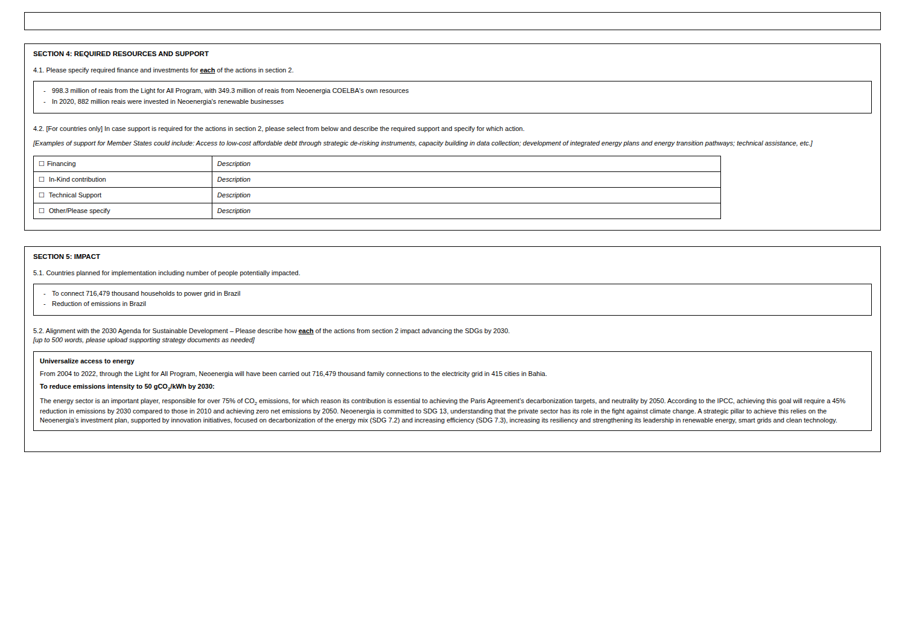SECTION 4: REQUIRED RESOURCES AND SUPPORT
4.1. Please specify required finance and investments for each of the actions in section 2.
998.3 million of reais from the Light for All Program, with 349.3 million of reais from Neoenergia COELBA's own resources
In 2020, 882 million reais were invested in Neoenergia's renewable businesses
4.2. [For countries only] In case support is required for the actions in section 2, please select from below and describe the required support and specify for which action.
[Examples of support for Member States could include: Access to low-cost affordable debt through strategic de-risking instruments, capacity building in data collection; development of integrated energy plans and energy transition pathways; technical assistance, etc.]
| ☐ Financing | Description |
| ☐ In-Kind contribution | Description |
| ☐ Technical Support | Description |
| ☐ Other/Please specify | Description |
SECTION 5: IMPACT
5.1. Countries planned for implementation including number of people potentially impacted.
To connect 716,479 thousand households to power grid in Brazil
Reduction of emissions in Brazil
5.2. Alignment with the 2030 Agenda for Sustainable Development – Please describe how each of the actions from section 2 impact advancing the SDGs by 2030.
[up to 500 words, please upload supporting strategy documents as needed]
Universalize access to energy
From 2004 to 2022, through the Light for All Program, Neoenergia will have been carried out 716,479 thousand family connections to the electricity grid in 415 cities in Bahia.
To reduce emissions intensity to 50 gCO2/kWh by 2030:
The energy sector is an important player, responsible for over 75% of CO2 emissions, for which reason its contribution is essential to achieving the Paris Agreement’s decarbonization targets, and neutrality by 2050. According to the IPCC, achieving this goal will require a 45% reduction in emissions by 2030 compared to those in 2010 and achieving zero net emissions by 2050. Neoenergia is committed to SDG 13, understanding that the private sector has its role in the fight against climate change. A strategic pillar to achieve this relies on the Neoenergia’s investment plan, supported by innovation initiatives, focused on decarbonization of the energy mix (SDG 7.2) and increasing efficiency (SDG 7.3), increasing its resiliency and strengthening its leadership in renewable energy, smart grids and clean technology.